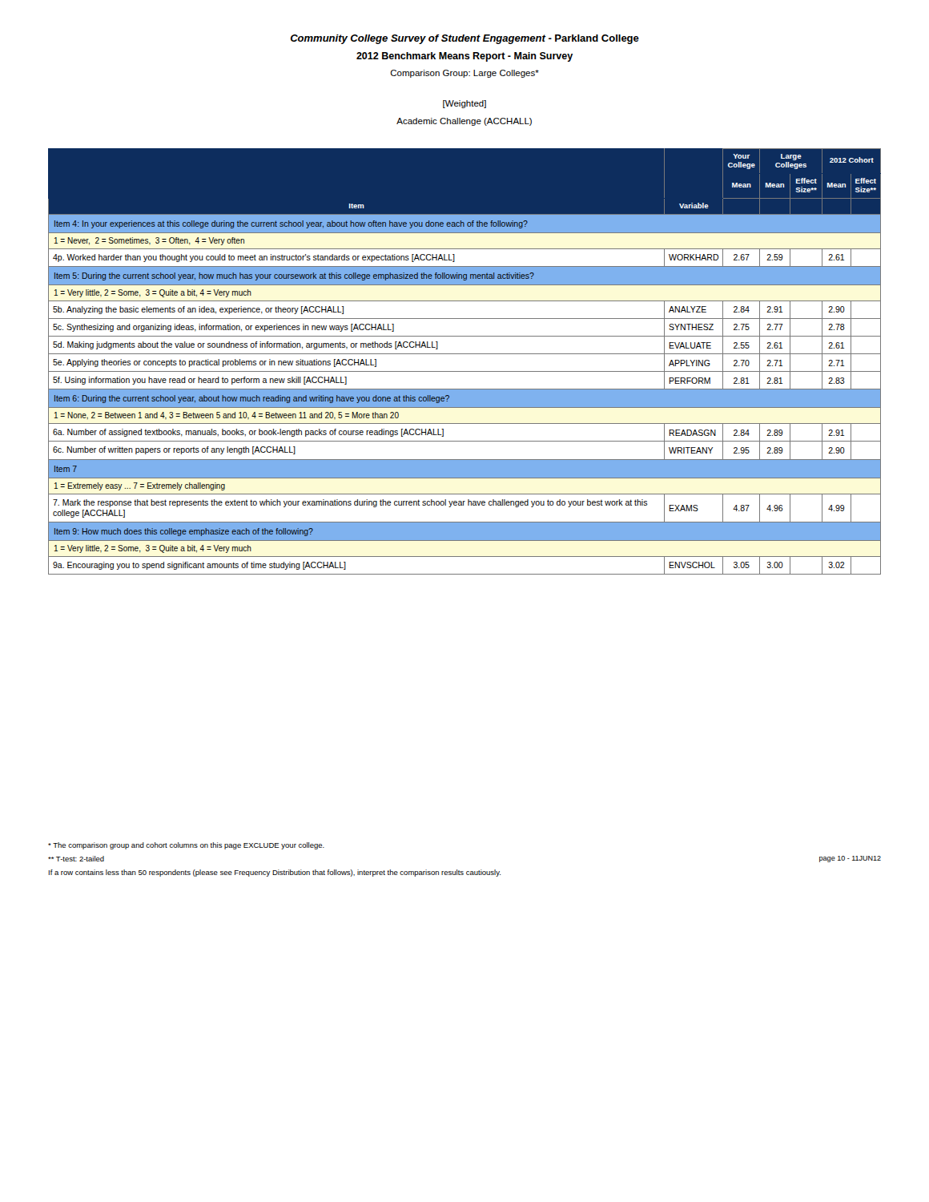Community College Survey of Student Engagement - Parkland College
2012 Benchmark Means Report - Main Survey
Comparison Group: Large Colleges*
[Weighted]
Academic Challenge (ACCHALL)
| | | Your College | Large Colleges | 2012 Cohort |
| --- | --- | --- | --- | --- |
| Mean | Mean | Effect Size** | Mean | Effect Size** |
| Item | Variable | | | | | |
| Item 4: In your experiences at this college during the current school year, about how often have you done each of the following? |
| 1 = Never, 2 = Sometimes, 3 = Often, 4 = Very often |
| 4p. Worked harder than you thought you could to meet an instructor's standards or expectations [ACCHALL] | WORKHARD | 2.67 | 2.59 | | 2.61 | |
| Item 5: During the current school year, how much has your coursework at this college emphasized the following mental activities? |
| 1 = Very little, 2 = Some, 3 = Quite a bit, 4 = Very much |
| 5b. Analyzing the basic elements of an idea, experience, or theory [ACCHALL] | ANALYZE | 2.84 | 2.91 | | 2.90 | |
| 5c. Synthesizing and organizing ideas, information, or experiences in new ways [ACCHALL] | SYNTHESZ | 2.75 | 2.77 | | 2.78 | |
| 5d. Making judgments about the value or soundness of information, arguments, or methods [ACCHALL] | EVALUATE | 2.55 | 2.61 | | 2.61 | |
| 5e. Applying theories or concepts to practical problems or in new situations [ACCHALL] | APPLYING | 2.70 | 2.71 | | 2.71 | |
| 5f. Using information you have read or heard to perform a new skill [ACCHALL] | PERFORM | 2.81 | 2.81 | | 2.83 | |
| Item 6: During the current school year, about how much reading and writing have you done at this college? |
| 1 = None, 2 = Between 1 and 4, 3 = Between 5 and 10, 4 = Between 11 and 20, 5 = More than 20 |
| 6a. Number of assigned textbooks, manuals, books, or book-length packs of course readings [ACCHALL] | READASGN | 2.84 | 2.89 | | 2.91 | |
| 6c. Number of written papers or reports of any length [ACCHALL] | WRITEANY | 2.95 | 2.89 | | 2.90 | |
| Item 7 |
| 1 = Extremely easy ... 7 = Extremely challenging |
| 7. Mark the response that best represents the extent to which your examinations during the current school year have challenged you to do your best work at this college [ACCHALL] | EXAMS | 4.87 | 4.96 | | 4.99 | |
| Item 9: How much does this college emphasize each of the following? |
| 1 = Very little, 2 = Some, 3 = Quite a bit, 4 = Very much |
| 9a. Encouraging you to spend significant amounts of time studying [ACCHALL] | ENVSCHOL | 3.05 | 3.00 | | 3.02 | |
* The comparison group and cohort columns on this page EXCLUDE your college.
page 10 - 11JUN12** T-test: 2-tailed
If a row contains less than 50 respondents (please see Frequency Distribution that follows), interpret the comparison results cautiously.